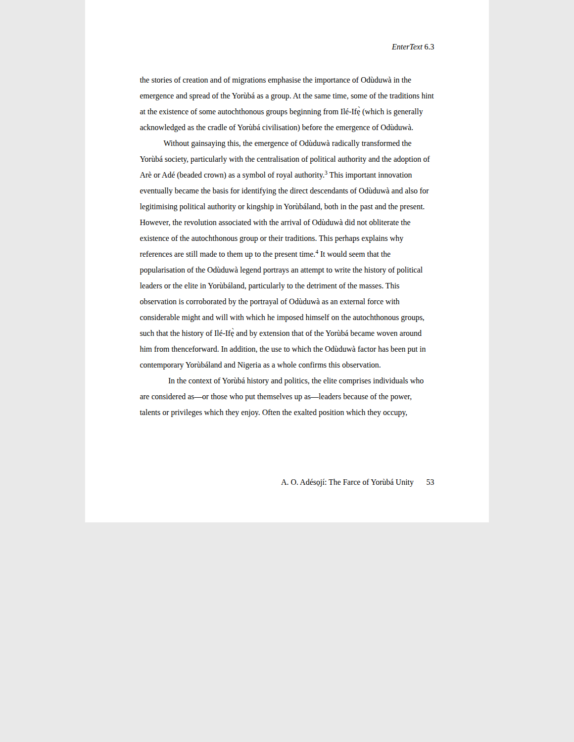EnterText 6.3
the stories of creation and of migrations emphasise the importance of Odùduwà in the emergence and spread of the Yorùbá as a group. At the same time, some of the traditions hint at the existence of some autochthonous groups beginning from Ilé-Ifẹ̀ (which is generally acknowledged as the cradle of Yorùbá civilisation) before the emergence of Odùduwà.
Without gainsaying this, the emergence of Odùduwà radically transformed the Yorùbá society, particularly with the centralisation of political authority and the adoption of Arè or Adé (beaded crown) as a symbol of royal authority.3 This important innovation eventually became the basis for identifying the direct descendants of Odùduwà and also for legitimising political authority or kingship in Yorùbáland, both in the past and the present. However, the revolution associated with the arrival of Odùduwà did not obliterate the existence of the autochthonous group or their traditions. This perhaps explains why references are still made to them up to the present time.4 It would seem that the popularisation of the Odùduwà legend portrays an attempt to write the history of political leaders or the elite in Yorùbáland, particularly to the detriment of the masses. This observation is corroborated by the portrayal of Odùduwà as an external force with considerable might and will with which he imposed himself on the autochthonous groups, such that the history of Ilé-Ifẹ̀ and by extension that of the Yorùbá became woven around him from thenceforward. In addition, the use to which the Odùduwà factor has been put in contemporary Yorùbáland and Nigeria as a whole confirms this observation.
In the context of Yorùbá history and politics, the elite comprises individuals who are considered as—or those who put themselves up as—leaders because of the power, talents or privileges which they enjoy. Often the exalted position which they occupy,
A. O. Adésọjí: The Farce of Yorùbá Unity53